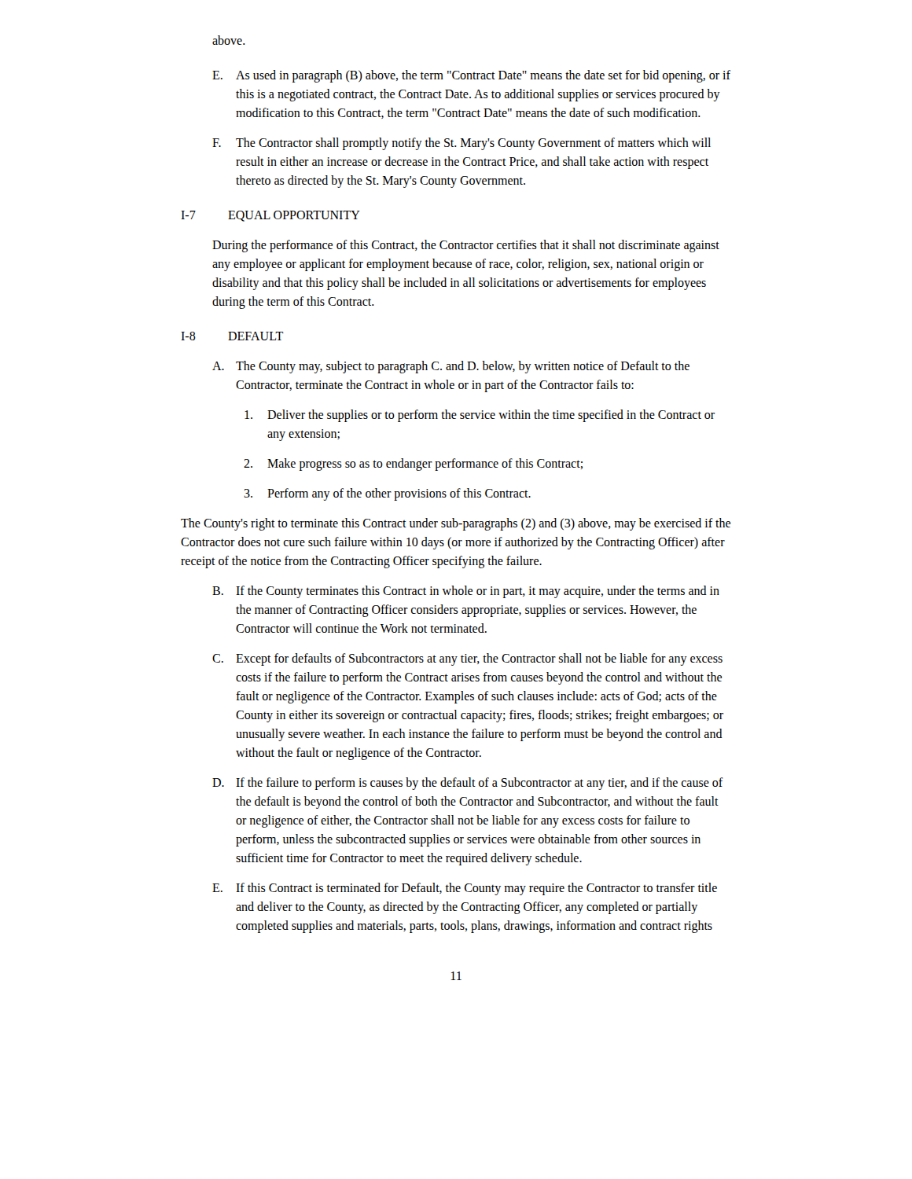above.
E.
As used in paragraph (B) above, the term "Contract Date" means the date set for bid opening, or if this is a negotiated contract, the Contract Date. As to additional supplies or services procured by modification to this Contract, the term "Contract Date" means the date of such modification.
F.
The Contractor shall promptly notify the St. Mary's County Government of matters which will result in either an increase or decrease in the Contract Price, and shall take action with respect thereto as directed by the St. Mary's County Government.
I-7
EQUAL OPPORTUNITY
During the performance of this Contract, the Contractor certifies that it shall not discriminate against any employee or applicant for employment because of race, color, religion, sex, national origin or disability and that this policy shall be included in all solicitations or advertisements for employees during the term of this Contract.
I-8
DEFAULT
A.
The County may, subject to paragraph C. and D. below, by written notice of Default to the Contractor, terminate the Contract in whole or in part of the Contractor fails to:
1.
Deliver the supplies or to perform the service within the time specified in the Contract or any extension;
2.
Make progress so as to endanger performance of this Contract;
3.
Perform any of the other provisions of this Contract.
The County's right to terminate this Contract under sub-paragraphs (2) and (3) above, may be exercised if the Contractor does not cure such failure within 10 days (or more if authorized by the Contracting Officer) after receipt of the notice from the Contracting Officer specifying the failure.
B.
If the County terminates this Contract in whole or in part, it may acquire, under the terms and in the manner of Contracting Officer considers appropriate, supplies or services. However, the Contractor will continue the Work not terminated.
C.
Except for defaults of Subcontractors at any tier, the Contractor shall not be liable for any excess costs if the failure to perform the Contract arises from causes beyond the control and without the fault or negligence of the Contractor. Examples of such clauses include: acts of God; acts of the County in either its sovereign or contractual capacity; fires, floods; strikes; freight embargoes; or unusually severe weather. In each instance the failure to perform must be beyond the control and without the fault or negligence of the Contractor.
D.
If the failure to perform is causes by the default of a Subcontractor at any tier, and if the cause of the default is beyond the control of both the Contractor and Subcontractor, and without the fault or negligence of either, the Contractor shall not be liable for any excess costs for failure to perform, unless the subcontracted supplies or services were obtainable from other sources in sufficient time for Contractor to meet the required delivery schedule.
E.
If this Contract is terminated for Default, the County may require the Contractor to transfer title and deliver to the County, as directed by the Contracting Officer, any completed or partially completed supplies and materials, parts, tools, plans, drawings, information and contract rights
11